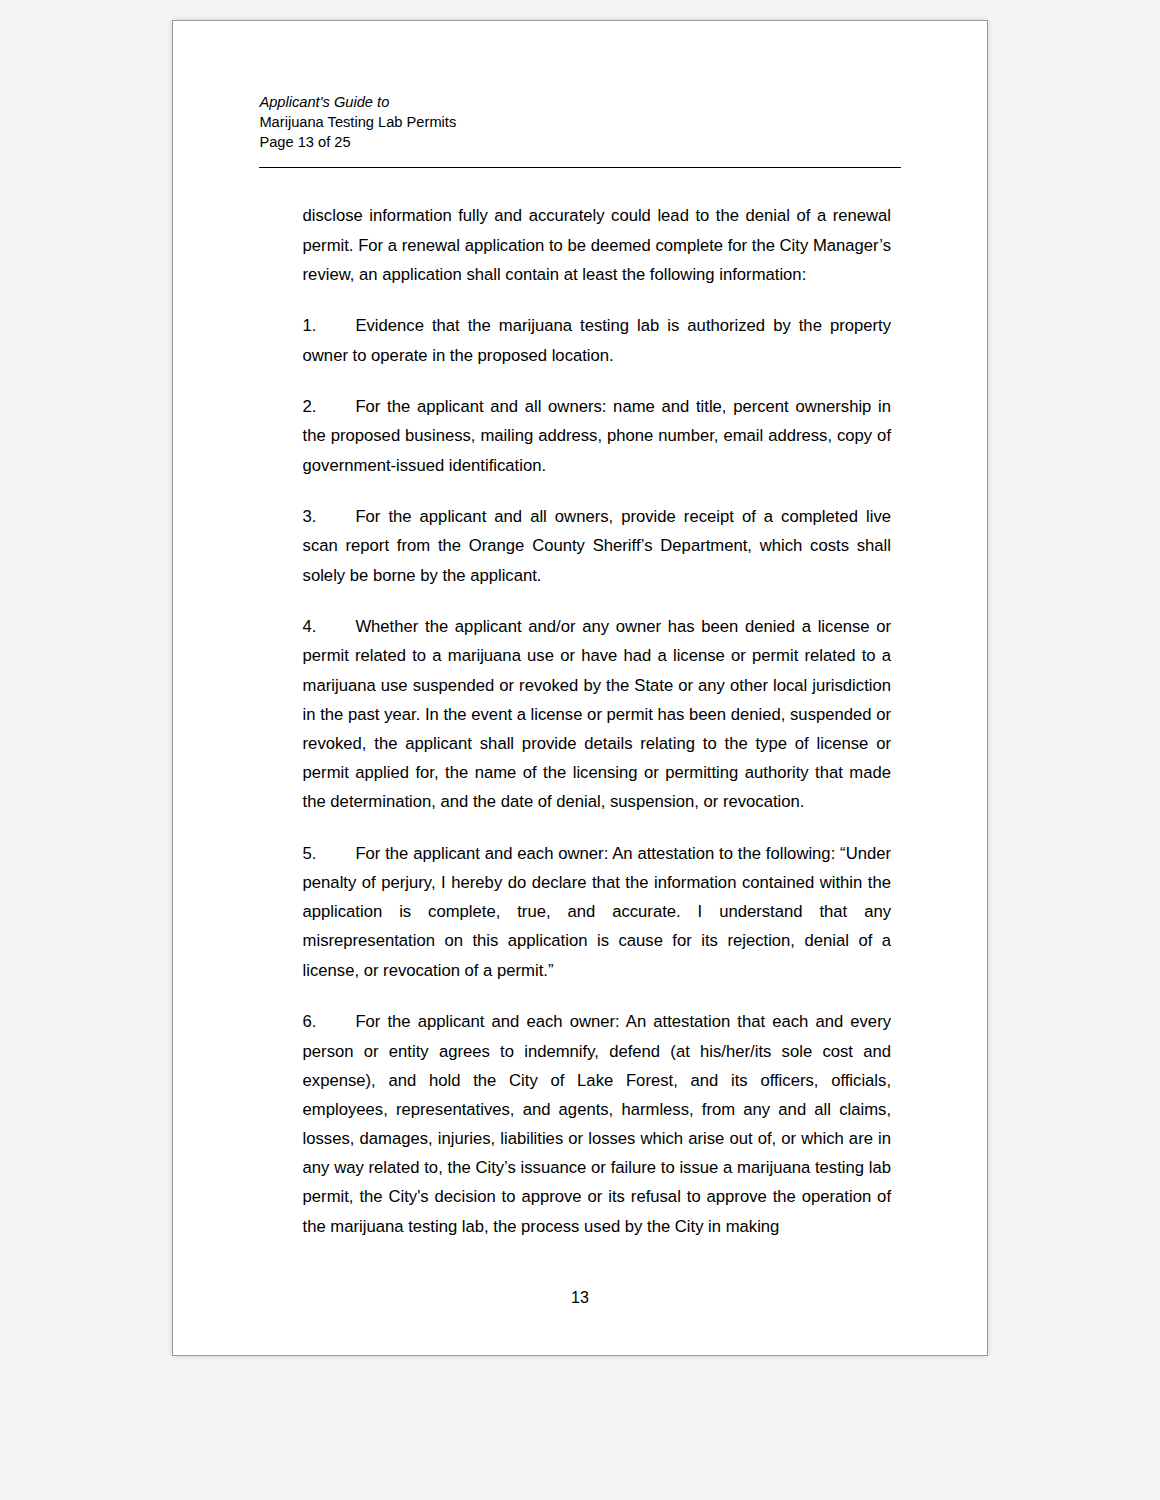Applicant's Guide to
Marijuana Testing Lab Permits
Page 13 of 25
disclose information fully and accurately could lead to the denial of a renewal permit. For a renewal application to be deemed complete for the City Manager’s review, an application shall contain at least the following information:
1. Evidence that the marijuana testing lab is authorized by the property owner to operate in the proposed location.
2. For the applicant and all owners: name and title, percent ownership in the proposed business, mailing address, phone number, email address, copy of government-issued identification.
3. For the applicant and all owners, provide receipt of a completed live scan report from the Orange County Sheriff’s Department, which costs shall solely be borne by the applicant.
4. Whether the applicant and/or any owner has been denied a license or permit related to a marijuana use or have had a license or permit related to a marijuana use suspended or revoked by the State or any other local jurisdiction in the past year. In the event a license or permit has been denied, suspended or revoked, the applicant shall provide details relating to the type of license or permit applied for, the name of the licensing or permitting authority that made the determination, and the date of denial, suspension, or revocation.
5. For the applicant and each owner: An attestation to the following: “Under penalty of perjury, I hereby do declare that the information contained within the application is complete, true, and accurate. I understand that any misrepresentation on this application is cause for its rejection, denial of a license, or revocation of a permit.”
6. For the applicant and each owner: An attestation that each and every person or entity agrees to indemnify, defend (at his/her/its sole cost and expense), and hold the City of Lake Forest, and its officers, officials, employees, representatives, and agents, harmless, from any and all claims, losses, damages, injuries, liabilities or losses which arise out of, or which are in any way related to, the City’s issuance or failure to issue a marijuana testing lab permit, the City's decision to approve or its refusal to approve the operation of the marijuana testing lab, the process used by the City in making
13